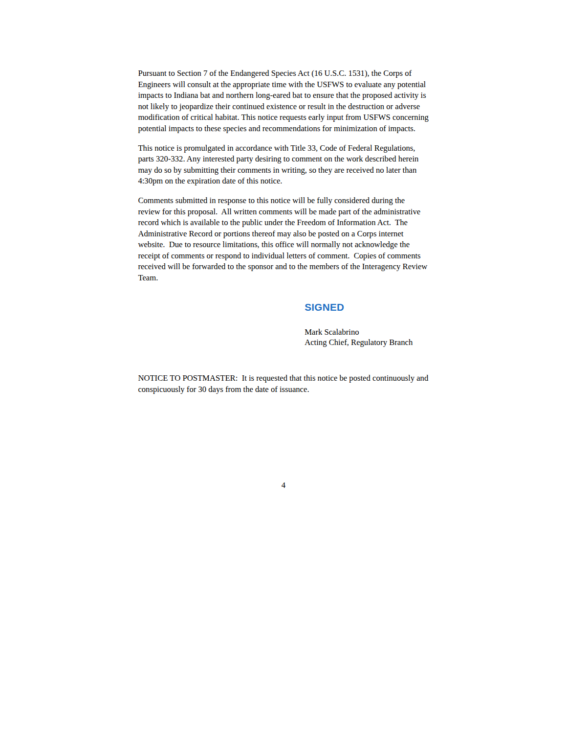Pursuant to Section 7 of the Endangered Species Act (16 U.S.C. 1531), the Corps of Engineers will consult at the appropriate time with the USFWS to evaluate any potential impacts to Indiana bat and northern long-eared bat to ensure that the proposed activity is not likely to jeopardize their continued existence or result in the destruction or adverse modification of critical habitat. This notice requests early input from USFWS concerning potential impacts to these species and recommendations for minimization of impacts.
This notice is promulgated in accordance with Title 33, Code of Federal Regulations, parts 320-332. Any interested party desiring to comment on the work described herein may do so by submitting their comments in writing, so they are received no later than 4:30pm on the expiration date of this notice.
Comments submitted in response to this notice will be fully considered during the review for this proposal. All written comments will be made part of the administrative record which is available to the public under the Freedom of Information Act. The Administrative Record or portions thereof may also be posted on a Corps internet website. Due to resource limitations, this office will normally not acknowledge the receipt of comments or respond to individual letters of comment. Copies of comments received will be forwarded to the sponsor and to the members of the Interagency Review Team.
SIGNED
Mark Scalabrino
Acting Chief, Regulatory Branch
NOTICE TO POSTMASTER: It is requested that this notice be posted continuously and conspicuously for 30 days from the date of issuance.
4